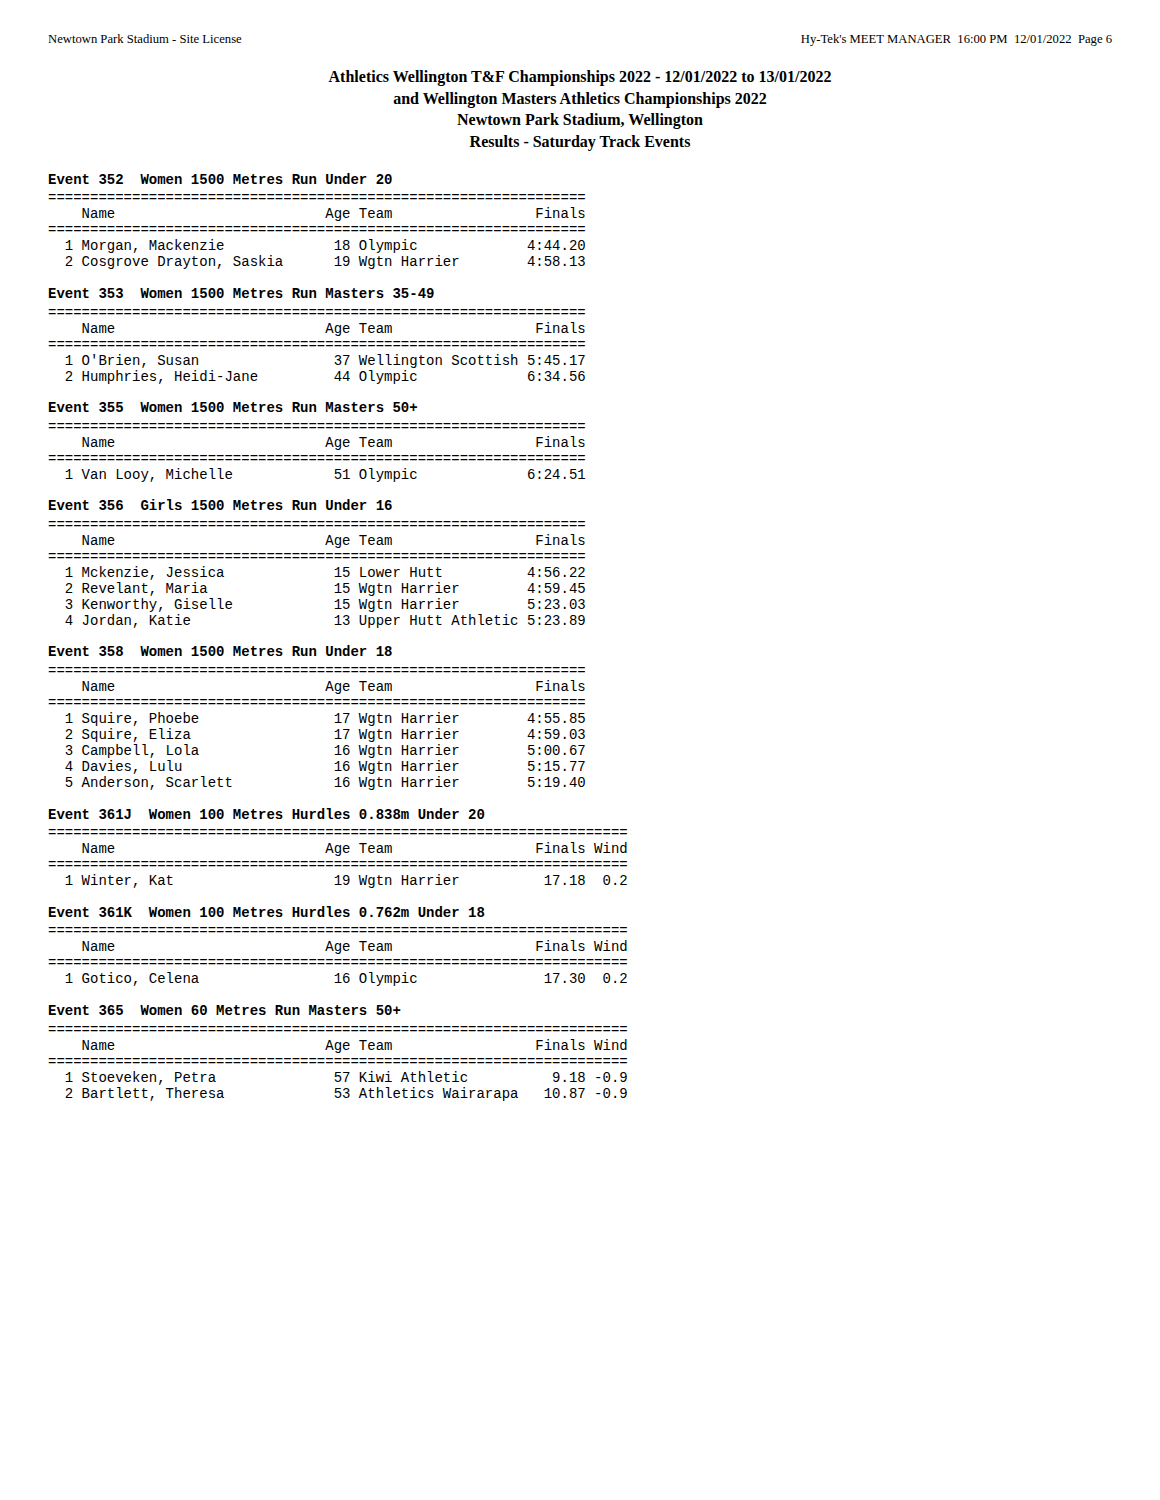Newtown Park Stadium - Site License Hy-Tek's MEET MANAGER 16:00 PM 12/01/2022 Page 6
Athletics Wellington T&F Championships 2022 - 12/01/2022 to 13/01/2022 and Wellington Masters Athletics Championships 2022 Newtown Park Stadium, Wellington Results - Saturday Track Events
Event 352 Women 1500 Metres Run Under 20
================================================================
    Name                         Age Team                 Finals
================================================================
  1 Morgan, Mackenzie             18 Olympic             4:44.20
  2 Cosgrove Drayton, Saskia      19 Wgtn Harrier        4:58.13
Event 353 Women 1500 Metres Run Masters 35-49
================================================================
    Name                         Age Team                 Finals
================================================================
  1 O'Brien, Susan                37 Wellington Scottish 5:45.17
  2 Humphries, Heidi-Jane         44 Olympic             6:34.56
Event 355 Women 1500 Metres Run Masters 50+
================================================================
    Name                         Age Team                 Finals
================================================================
  1 Van Looy, Michelle            51 Olympic             6:24.51
Event 356 Girls 1500 Metres Run Under 16
================================================================
    Name                         Age Team                 Finals
================================================================
  1 Mckenzie, Jessica             15 Lower Hutt          4:56.22
  2 Revelant, Maria               15 Wgtn Harrier        4:59.45
  3 Kenworthy, Giselle            15 Wgtn Harrier        5:23.03
  4 Jordan, Katie                 13 Upper Hutt Athletic 5:23.89
Event 358 Women 1500 Metres Run Under 18
================================================================
    Name                         Age Team                 Finals
================================================================
  1 Squire, Phoebe                17 Wgtn Harrier        4:55.85
  2 Squire, Eliza                 17 Wgtn Harrier        4:59.03
  3 Campbell, Lola                16 Wgtn Harrier        5:00.67
  4 Davies, Lulu                  16 Wgtn Harrier        5:15.77
  5 Anderson, Scarlett            16 Wgtn Harrier        5:19.40
Event 361J Women 100 Metres Hurdles 0.838m Under 20
=====================================================================
    Name                         Age Team                 Finals Wind
=====================================================================
  1 Winter, Kat                   19 Wgtn Harrier          17.18  0.2
Event 361K Women 100 Metres Hurdles 0.762m Under 18
=====================================================================
    Name                         Age Team                 Finals Wind
=====================================================================
  1 Gotico, Celena                16 Olympic               17.30  0.2
Event 365 Women 60 Metres Run Masters 50+
=====================================================================
    Name                         Age Team                 Finals Wind
=====================================================================
  1 Stoeveken, Petra              57 Kiwi Athletic          9.18 -0.9
  2 Bartlett, Theresa             53 Athletics Wairarapa   10.87 -0.9